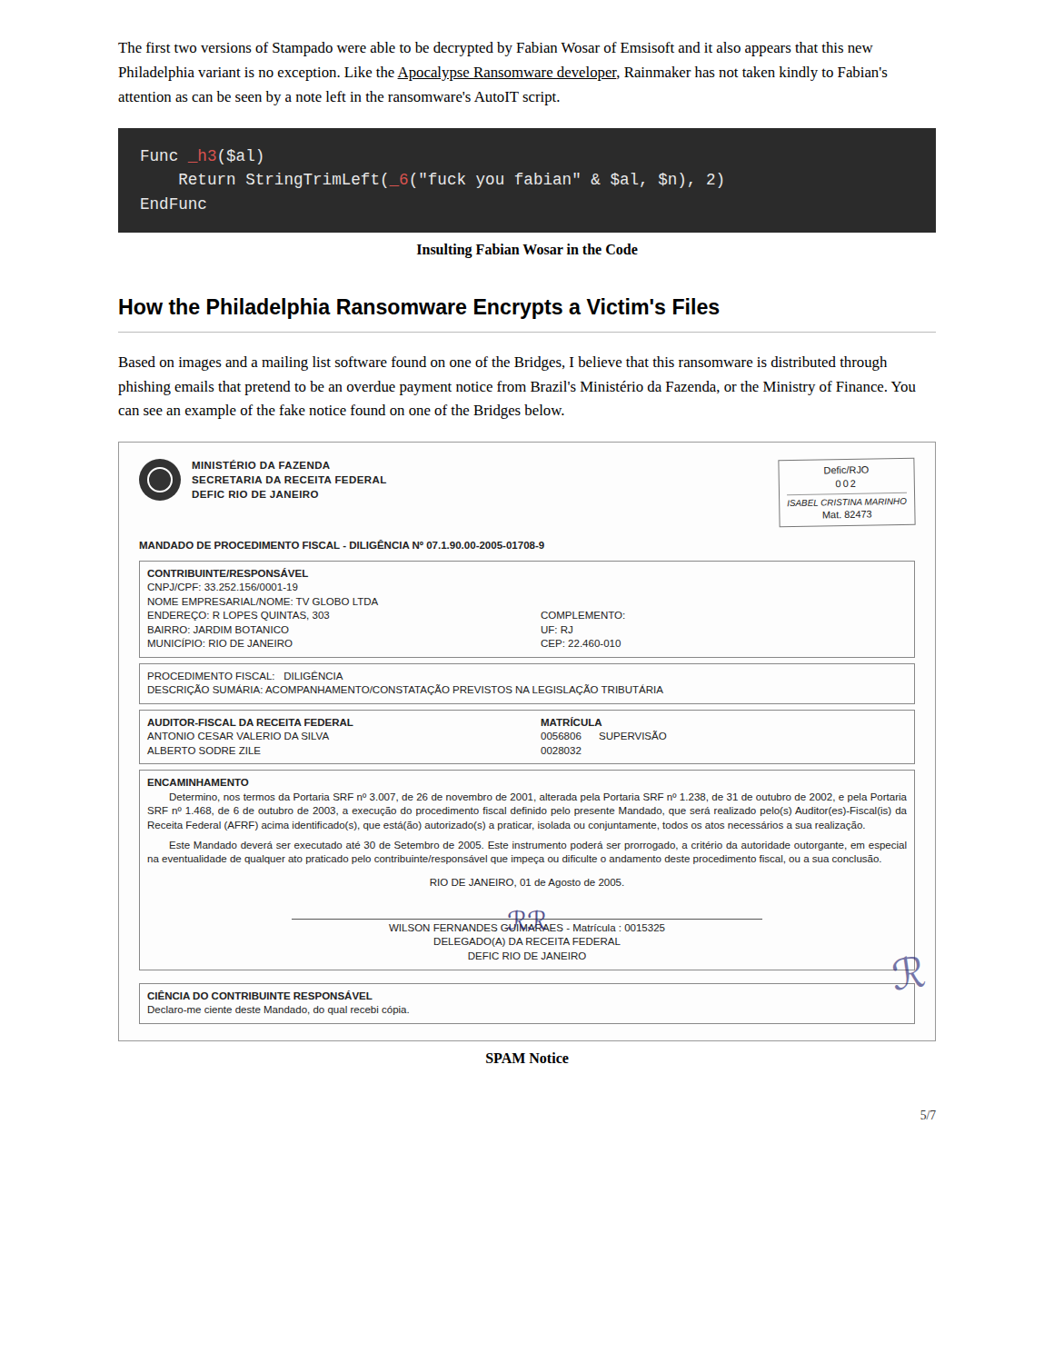The first two versions of Stampado were able to be decrypted by Fabian Wosar of Emsisoft and it also appears that this new Philadelphia variant is no exception. Like the Apocalypse Ransomware developer, Rainmaker has not taken kindly to Fabian's attention as can be seen by a note left in the ransomware's AutoIT script.
Func _h3($al) Return StringTrimLeft(_6("fuck you fabian" & $al, $n), 2) EndFunc
Insulting Fabian Wosar in the Code
How the Philadelphia Ransomware Encrypts a Victim's Files
Based on images and a mailing list software found on one of the Bridges, I believe that this ransomware is distributed through phishing emails that pretend to be an overdue payment notice from Brazil's Ministério da Fazenda, or the Ministry of Finance. You can see an example of the fake notice found on one of the Bridges below.
MINISTÉRIO DA FAZENDA
SECRETARIA DA RECEITA FEDERAL
DEFIC RIO DE JANEIRO
Defic/RJO
002
ISABEL CRISTINA MARINHO
Mat. 82473
MANDADO DE PROCEDIMENTO FISCAL - DILIGÊNCIA Nº 07.1.90.00-2005-01708-9
CONTRIBUINTE/RESPONSÁVEL
CNPJ/CPF: 33.252.156/0001-19
NOME EMPRESARIAL/NOME: TV GLOBO LTDA
ENDEREÇO: R LOPES QUINTAS, 303
COMPLEMENTO:
BAIRRO: JARDIM BOTANICO
UF: RJ
MUNICÍPIO: RIO DE JANEIRO
CEP: 22.460-010
PROCEDIMENTO FISCAL: DILIGÊNCIA
DESCRIÇÃO SUMÁRIA: ACOMPANHAMENTO/CONSTATAÇÃO PREVISTOS NA LEGISLAÇÃO TRIBUTÁRIA
AUDITOR-FISCAL DA RECEITA FEDERAL
ANTONIO CESAR VALERIO DA SILVA
ALBERTO SODRE ZILE
MATRÍCULA
0056806 SUPERVISÃO
0028032
ENCAMINHAMENTO
Determino, nos termos da Portaria SRF nº 3.007, de 26 de novembro de 2001, alterada pela Portaria SRF nº 1.238, de 31 de outubro de 2002, e pela Portaria SRF nº 1.468, de 6 de outubro de 2003, a execução do procedimento fiscal definido pelo presente Mandado, que será realizado pelo(s) Auditor(es)-Fiscal(is) da Receita Federal (AFRF) acima identificado(s), que está(ão) autorizado(s) a praticar, isolada ou conjuntamente, todos os atos necessários a sua realização.
Este Mandado deverá ser executado até 30 de Setembro de 2005. Este instrumento poderá ser prorrogado, a critério da autoridade outorgante, em especial na eventualidade de qualquer ato praticado pelo contribuinte/responsável que impeça ou dificulte o andamento deste procedimento fiscal, ou a sua conclusão.
RIO DE JANEIRO, 01 de Agosto de 2005.
ℛℛ
WILSON FERNANDES GUIMARAES - Matrícula : 0015325
DELEGADO(A) DA RECEITA FEDERAL
DEFIC RIO DE JANEIRO
ℛ
CIÊNCIA DO CONTRIBUINTE RESPONSÁVEL
Declaro-me ciente deste Mandado, do qual recebi cópia.
SPAM Notice
5/7